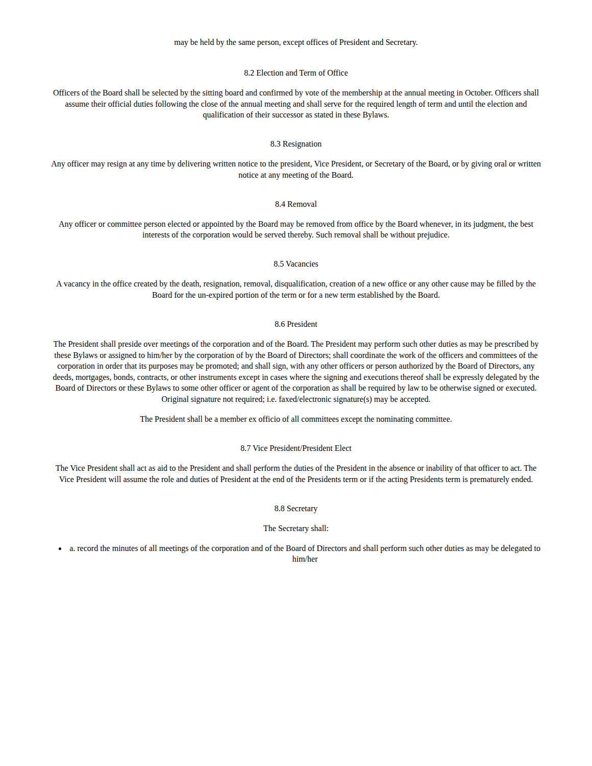may be held by the same person, except offices of President and Secretary.
8.2 Election and Term of Office
Officers of the Board shall be selected by the sitting board and confirmed by vote of the membership at the annual meeting in October. Officers shall assume their official duties following the close of the annual meeting and shall serve for the required length of term and until the election and qualification of their successor as stated in these Bylaws.
8.3 Resignation
Any officer may resign at any time by delivering written notice to the president, Vice President, or Secretary of the Board, or by giving oral or written notice at any meeting of the Board.
8.4 Removal
Any officer or committee person elected or appointed by the Board may be removed from office by the Board whenever, in its judgment, the best interests of the corporation would be served thereby. Such removal shall be without prejudice.
8.5 Vacancies
A vacancy in the office created by the death, resignation, removal, disqualification, creation of a new office or any other cause may be filled by the Board for the un-expired portion of the term or for a new term established by the Board.
8.6 President
The President shall preside over meetings of the corporation and of the Board. The President may perform such other duties as may be prescribed by these Bylaws or assigned to him/her by the corporation of by the Board of Directors; shall coordinate the work of the officers and committees of the corporation in order that its purposes may be promoted; and shall sign, with any other officers or person authorized by the Board of Directors, any deeds, mortgages, bonds, contracts, or other instruments except in cases where the signing and executions thereof shall be expressly delegated by the Board of Directors or these Bylaws to some other officer or agent of the corporation as shall be required by law to be otherwise signed or executed. Original signature not required; i.e. faxed/electronic signature(s) may be accepted.
The President shall be a member ex officio of all committees except the nominating committee.
8.7 Vice President/President Elect
The Vice President shall act as aid to the President and shall perform the duties of the President in the absence or inability of that officer to act. The Vice President will assume the role and duties of President at the end of the Presidents term or if the acting Presidents term is prematurely ended.
8.8 Secretary
The Secretary shall:
a. record the minutes of all meetings of the corporation and of the Board of Directors and shall perform such other duties as may be delegated to him/her